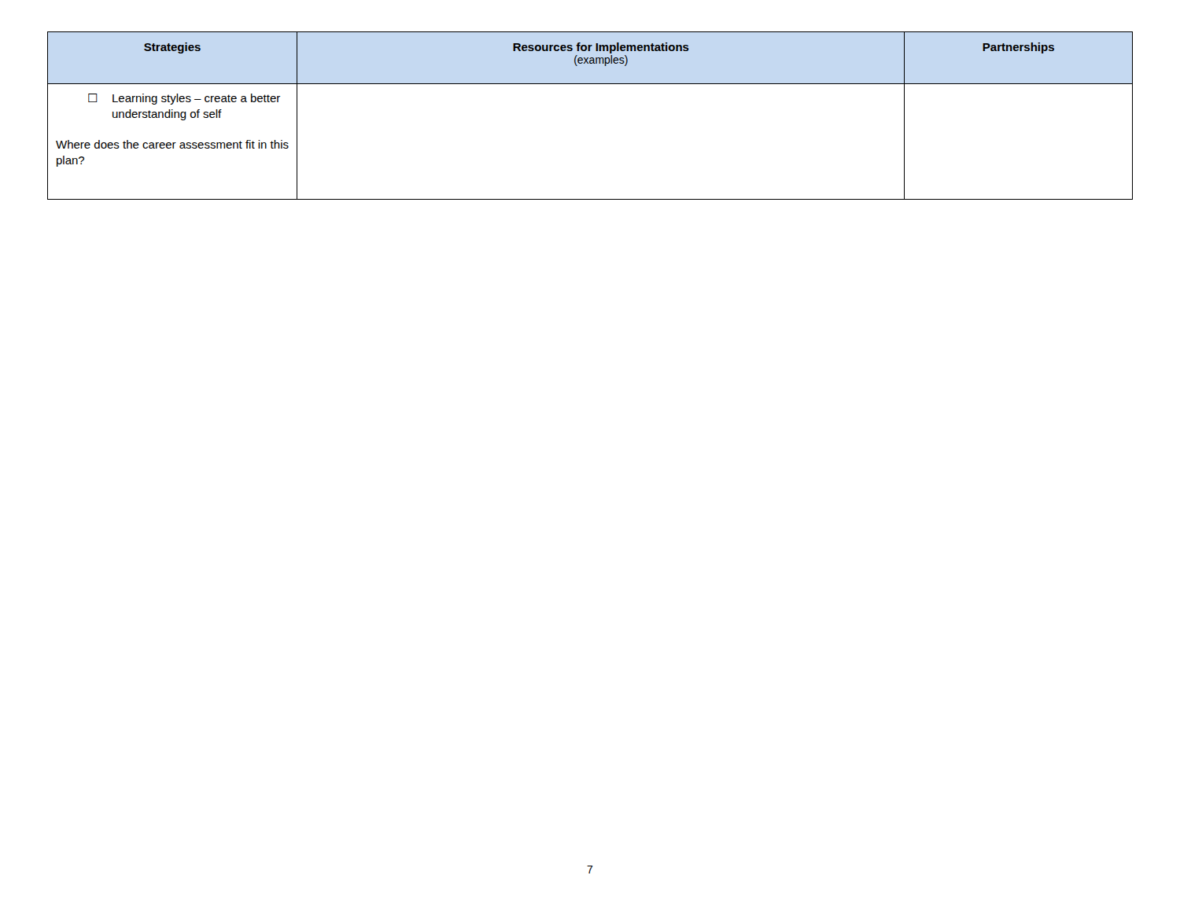| Strategies | Resources for Implementations (examples) | Partnerships |
| --- | --- | --- |
| ☐ Learning styles – create a better understanding of self Where does the career assessment fit in this plan? | | |
7